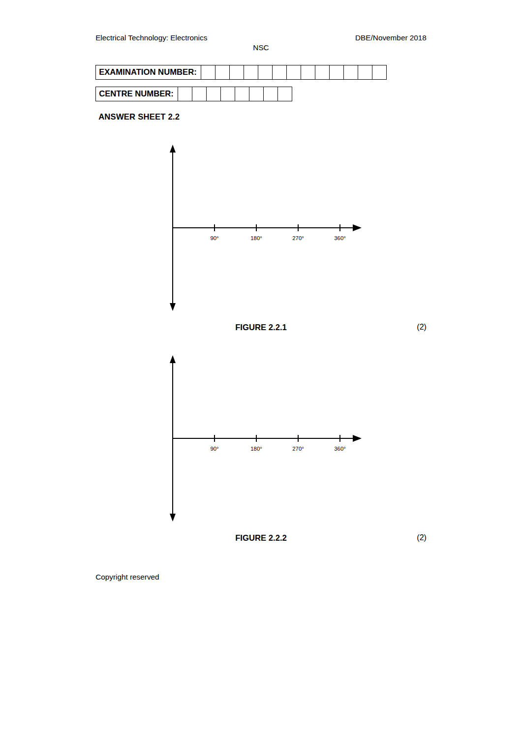Electrical Technology: Electronics DBE/November 2018
NSC
| EXAMINATION NUMBER: | | | | | | | | | | | | | |
| CENTRE NUMBER: | | | | | | | | |
ANSWER SHEET 2.2
90° 180° 270° 360°
FIGURE 2.2.1 (2)
90° 180° 270° 360°
FIGURE 2.2.2 (2)
Copyright reserved